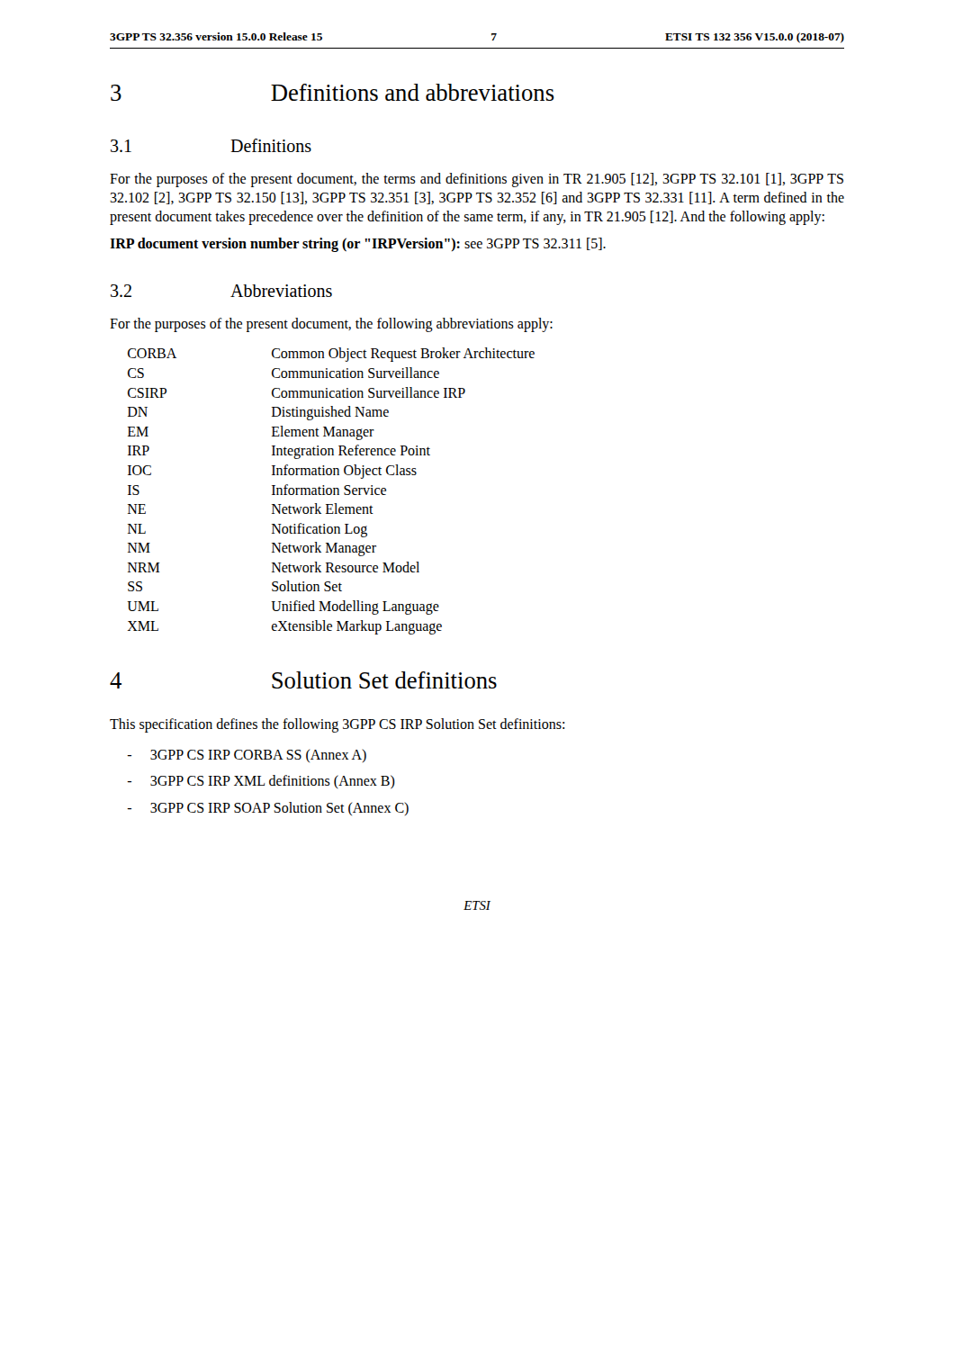3GPP TS 32.356 version 15.0.0 Release 15 7 ETSI TS 132 356 V15.0.0 (2018-07)
3 Definitions and abbreviations
3.1 Definitions
For the purposes of the present document, the terms and definitions given in TR 21.905 [12], 3GPP TS 32.101 [1], 3GPP TS 32.102 [2], 3GPP TS 32.150 [13], 3GPP TS 32.351 [3], 3GPP TS 32.352 [6] and 3GPP TS 32.331 [11]. A term defined in the present document takes precedence over the definition of the same term, if any, in TR 21.905 [12]. And the following apply:
IRP document version number string (or "IRPVersion"): see 3GPP TS 32.311 [5].
3.2 Abbreviations
For the purposes of the present document, the following abbreviations apply:
| CORBA | Common Object Request Broker Architecture |
| CS | Communication Surveillance |
| CSIRP | Communication Surveillance IRP |
| DN | Distinguished Name |
| EM | Element Manager |
| IRP | Integration Reference Point |
| IOC | Information Object Class |
| IS | Information Service |
| NE | Network Element |
| NL | Notification Log |
| NM | Network Manager |
| NRM | Network Resource Model |
| SS | Solution Set |
| UML | Unified Modelling Language |
| XML | eXtensible Markup Language |
4 Solution Set definitions
This specification defines the following 3GPP CS IRP Solution Set definitions:
3GPP CS IRP CORBA SS (Annex A)
3GPP CS IRP XML definitions (Annex B)
3GPP CS IRP SOAP Solution Set (Annex C)
ETSI